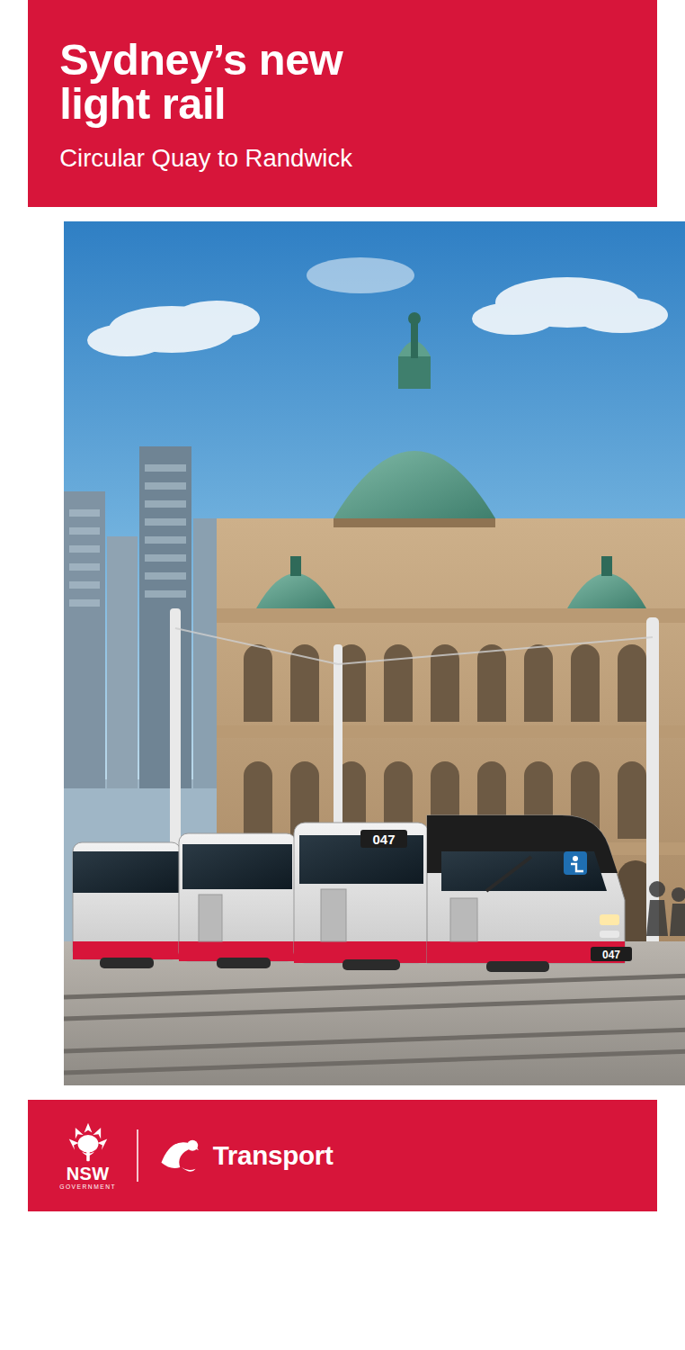Sydney’s new
light rail
Circular Quay to Randwick
047 047
Sydney light rail tram 047 passing the Queen Victoria Building.
NSW Government
Transport